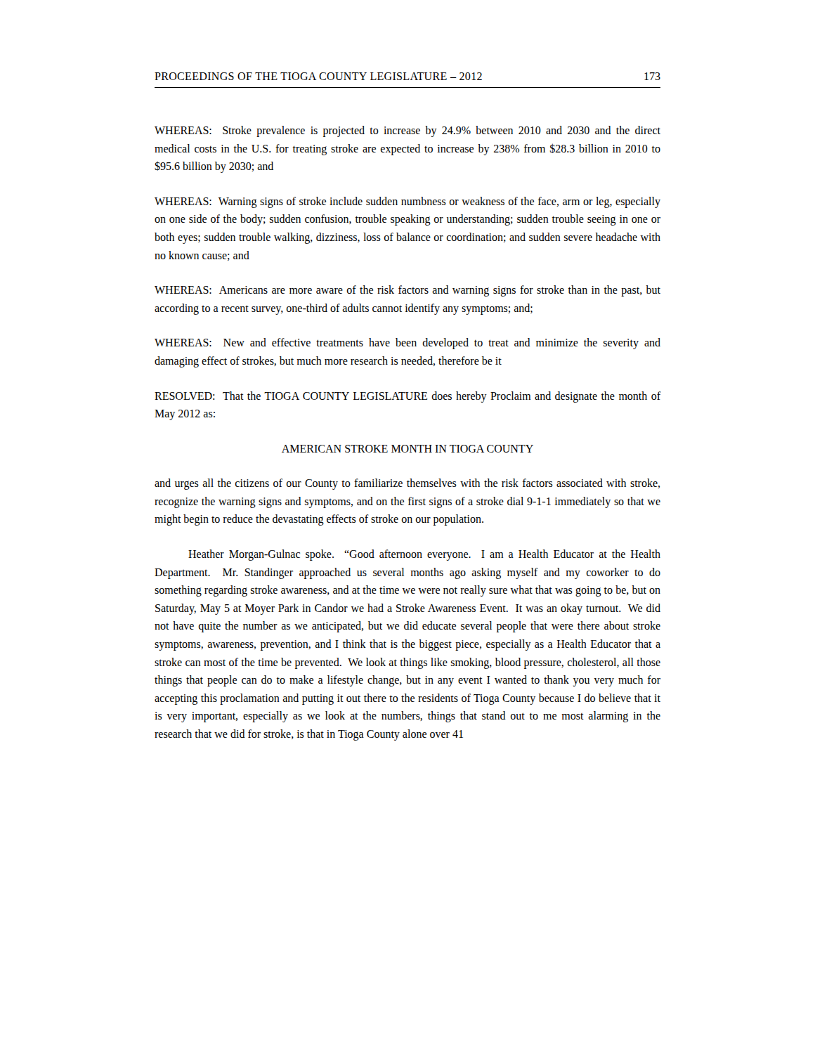Proceedings of the Tioga County Legislature – 2012 173
WHEREAS: Stroke prevalence is projected to increase by 24.9% between 2010 and 2030 and the direct medical costs in the U.S. for treating stroke are expected to increase by 238% from $28.3 billion in 2010 to $95.6 billion by 2030; and
WHEREAS: Warning signs of stroke include sudden numbness or weakness of the face, arm or leg, especially on one side of the body; sudden confusion, trouble speaking or understanding; sudden trouble seeing in one or both eyes; sudden trouble walking, dizziness, loss of balance or coordination; and sudden severe headache with no known cause; and
WHEREAS: Americans are more aware of the risk factors and warning signs for stroke than in the past, but according to a recent survey, one-third of adults cannot identify any symptoms; and;
WHEREAS: New and effective treatments have been developed to treat and minimize the severity and damaging effect of strokes, but much more research is needed, therefore be it
RESOLVED: That the TIOGA COUNTY LEGISLATURE does hereby Proclaim and designate the month of May 2012 as:
American Stroke Month in Tioga County
and urges all the citizens of our County to familiarize themselves with the risk factors associated with stroke, recognize the warning signs and symptoms, and on the first signs of a stroke dial 9-1-1 immediately so that we might begin to reduce the devastating effects of stroke on our population.
Heather Morgan-Gulnac spoke. “Good afternoon everyone. I am a Health Educator at the Health Department. Mr. Standinger approached us several months ago asking myself and my coworker to do something regarding stroke awareness, and at the time we were not really sure what that was going to be, but on Saturday, May 5 at Moyer Park in Candor we had a Stroke Awareness Event. It was an okay turnout. We did not have quite the number as we anticipated, but we did educate several people that were there about stroke symptoms, awareness, prevention, and I think that is the biggest piece, especially as a Health Educator that a stroke can most of the time be prevented. We look at things like smoking, blood pressure, cholesterol, all those things that people can do to make a lifestyle change, but in any event I wanted to thank you very much for accepting this proclamation and putting it out there to the residents of Tioga County because I do believe that it is very important, especially as we look at the numbers, things that stand out to me most alarming in the research that we did for stroke, is that in Tioga County alone over 41